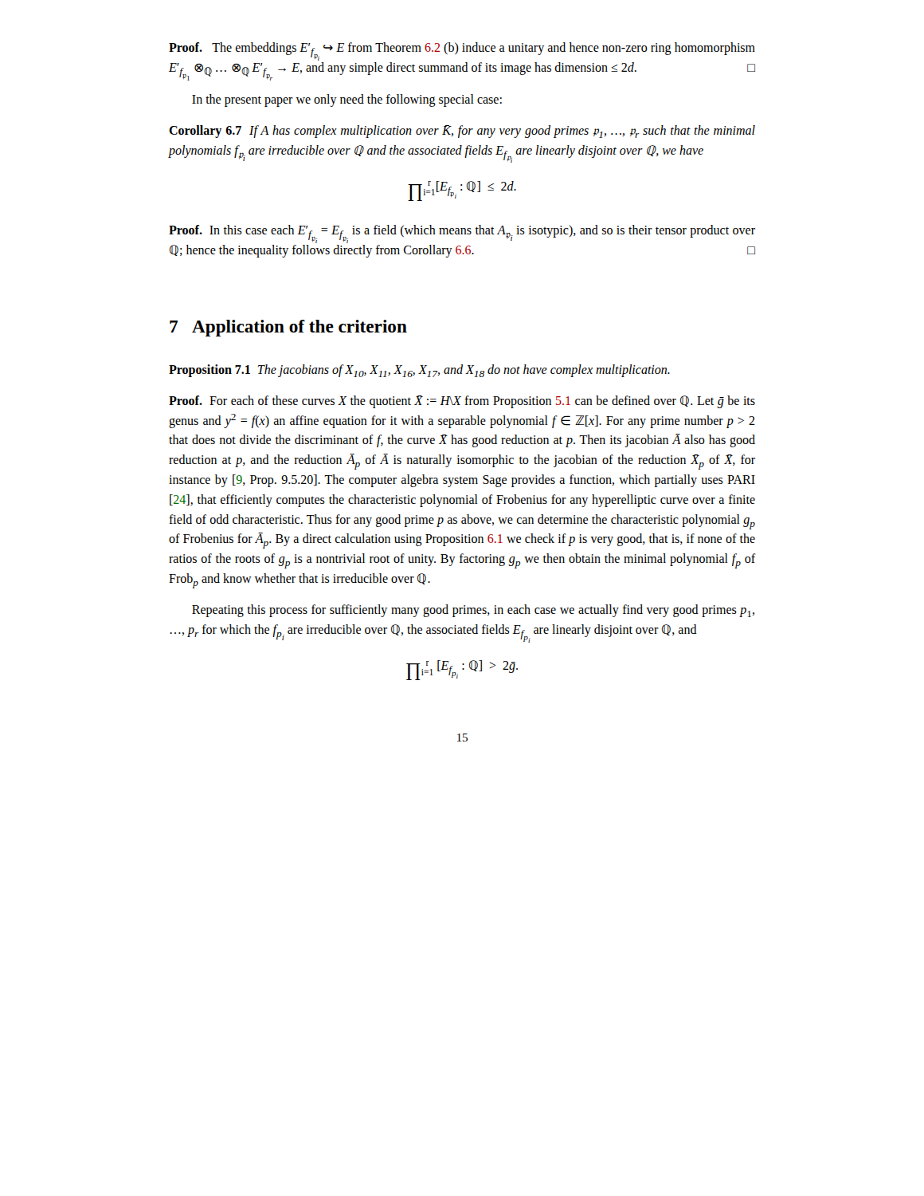Proof. The embeddings E′f𝔭i ↪ E from Theorem 6.2 (b) induce a unitary and hence non-zero ring homomorphism E′f𝔭1 ⊗ℚ … ⊗ℚ E′f𝔭r → E, and any simple direct summand of its image has dimension ≤ 2d.□
In the present paper we only need the following special case:
Corollary 6.7 If A has complex multiplication over K̄, for any very good primes 𝔭1, …, 𝔭r such that the minimal polynomials f𝔭i are irreducible over ℚ and the associated fields Ef𝔭i are linearly disjoint over ℚ, we have
∏ri=1[Ef𝔭i : ℚ] ≤ 2d.
Proof. In this case each E′f𝔭i = Ef𝔭i is a field (which means that A𝔭i is isotypic), and so is their tensor product over ℚ; hence the inequality follows directly from Corollary 6.6.□
7 Application of the criterion
Proposition 7.1 The jacobians of X10, X11, X16, X17, and X18 do not have complex multiplication.
Proof. For each of these curves X the quotient X̄ := H\X from Proposition 5.1 can be defined over ℚ. Let ḡ be its genus and y2 = f(x) an affine equation for it with a separable polynomial f ∈ ℤ[x]. For any prime number p > 2 that does not divide the discriminant of f, the curve X̄ has good reduction at p. Then its jacobian Ā also has good reduction at p, and the reduction Āp of Ā is naturally isomorphic to the jacobian of the reduction X̄p of X̄, for instance by [9, Prop. 9.5.20]. The computer algebra system Sage provides a function, which partially uses PARI [24], that efficiently computes the characteristic polynomial of Frobenius for any hyperelliptic curve over a finite field of odd characteristic. Thus for any good prime p as above, we can determine the characteristic polynomial gp of Frobenius for Āp. By a direct calculation using Proposition 6.1 we check if p is very good, that is, if none of the ratios of the roots of gp is a nontrivial root of unity. By factoring gp we then obtain the minimal polynomial fp of Frobp and know whether that is irreducible over ℚ.
Repeating this process for sufficiently many good primes, in each case we actually find very good primes p1, …, pr for which the fpi are irreducible over ℚ, the associated fields Efpi are linearly disjoint over ℚ, and
∏ri=1 [Efpi : ℚ] > 2ḡ.
15